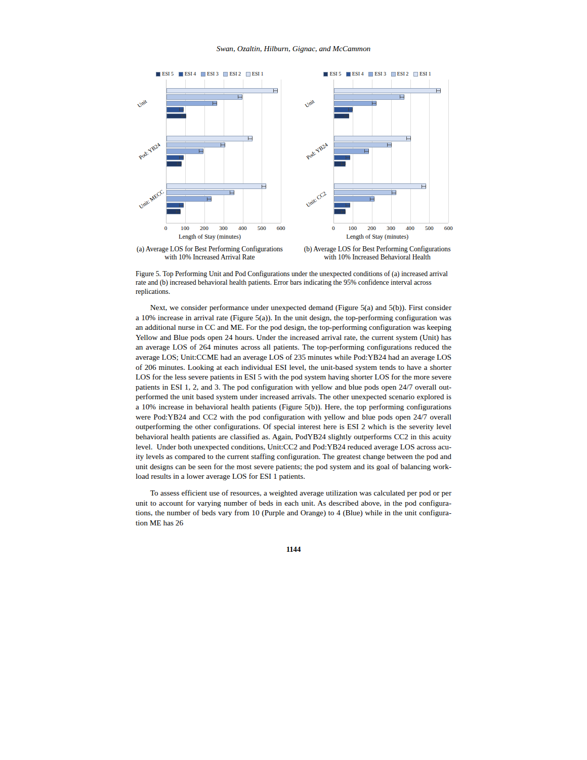Swan, Ozaltin, Hilburn, Gignac, and McCammon
ESI 5 ESI 4 ESI 3 ESI 2 ESI 1
Unit
Pod: YB24
Unit: MECC
0 100 200 300 400 500 600
Length of Stay (minutes)
ESI 5 ESI 4 ESI 3 ESI 2 ESI 1
Unit
Pod: YB24
Unit: CC2
0 100 200 300 400 500 600
Length of Stay (minutes)
(a) Average LOS for Best Performing Configurations
with 10% Increased Arrival Rate
(b) Average LOS for Best Performing Configurations
with 10% Increased Behavioral Health
Figure 5. Top Performing Unit and Pod Configurations under the unexpected conditions of (a) increased arrival rate and (b) increased behavioral health patients. Error bars indicating the 95% confidence interval across replications.
Next, we consider performance under unexpected demand (Figure 5(a) and 5(b)). First consider a 10% increase in arrival rate (Figure 5(a)). In the unit design, the top-performing configuration was an additional nurse in CC and ME. For the pod design, the top-performing configuration was keeping Yellow and Blue pods open 24 hours. Under the increased arrival rate, the current system (Unit) has an average LOS of 264 minutes across all patients. The top-performing configurations reduced the average LOS; Unit:CCME had an average LOS of 235 minutes while Pod:YB24 had an average LOS of 206 minutes. Looking at each individual ESI level, the unit-based system tends to have a shorter LOS for the less severe patients in ESI 5 with the pod system having shorter LOS for the more severe patients in ESI 1, 2, and 3. The pod configuration with yellow and blue pods open 24/7 overall outperformed the unit based system under increased arrivals. The other unexpected scenario explored is a 10% increase in behavioral health patients (Figure 5(b)). Here, the top performing configurations were Pod:YB24 and CC2 with the pod configuration with yellow and blue pods open 24/7 overall outperforming the other configurations. Of special interest here is ESI 2 which is the severity level behavioral health patients are classified as. Again, PodYB24 slightly outperforms CC2 in this acuity level. Under both unexpected conditions, Unit:CC2 and Pod:YB24 reduced average LOS across acuity levels as compared to the current staffing configuration. The greatest change between the pod and unit designs can be seen for the most severe patients; the pod system and its goal of balancing workload results in a lower average LOS for ESI 1 patients.
To assess efficient use of resources, a weighted average utilization was calculated per pod or per unit to account for varying number of beds in each unit. As described above, in the pod configurations, the number of beds vary from 10 (Purple and Orange) to 4 (Blue) while in the unit configuration ME has 26
1144